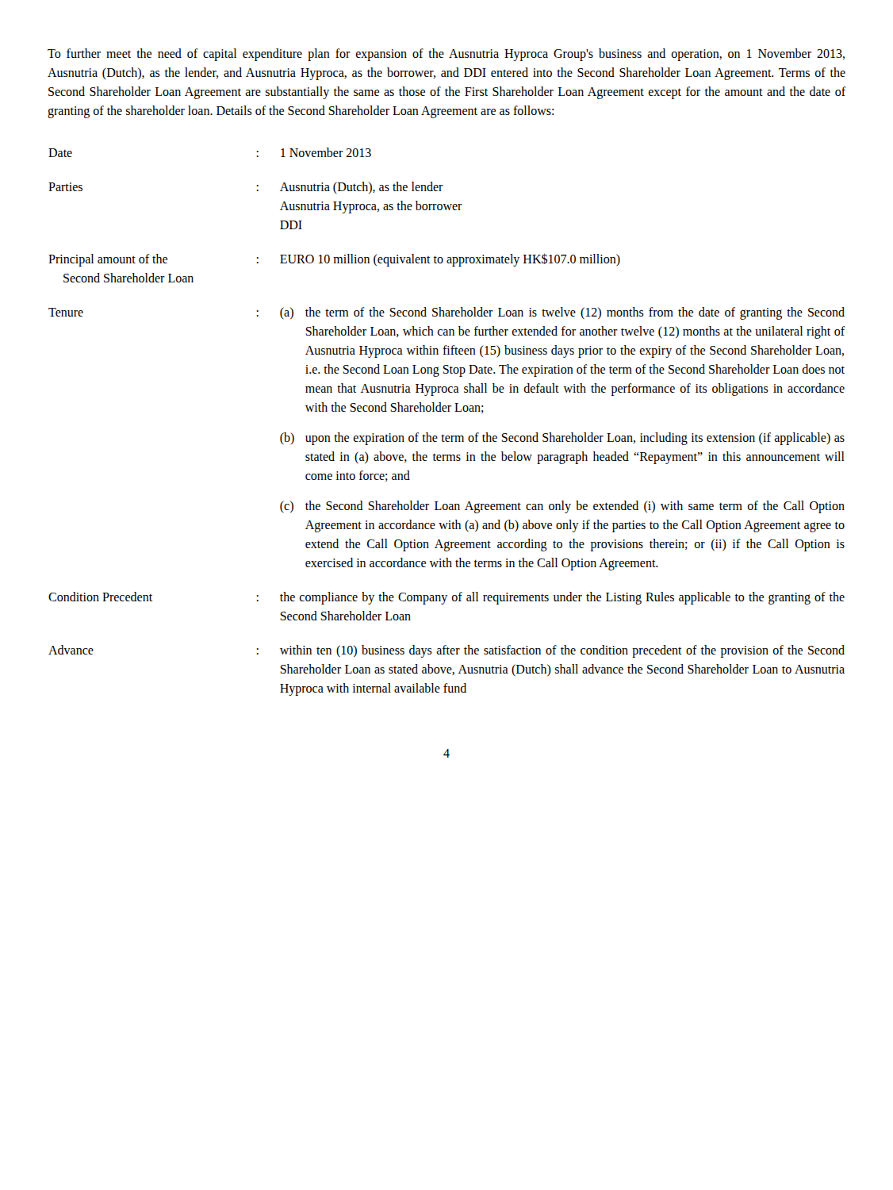To further meet the need of capital expenditure plan for expansion of the Ausnutria Hyproca Group's business and operation, on 1 November 2013, Ausnutria (Dutch), as the lender, and Ausnutria Hyproca, as the borrower, and DDI entered into the Second Shareholder Loan Agreement. Terms of the Second Shareholder Loan Agreement are substantially the same as those of the First Shareholder Loan Agreement except for the amount and the date of granting of the shareholder loan. Details of the Second Shareholder Loan Agreement are as follows:
| Date | : | 1 November 2013 |
| Parties | : | Ausnutria (Dutch), as the lender Ausnutria Hyproca, as the borrower DDI |
| Principal amount of the Second Shareholder Loan | : | EURO 10 million (equivalent to approximately HK$107.0 million) |
| Tenure | : | (a) the term of the Second Shareholder Loan is twelve (12) months from the date of granting the Second Shareholder Loan, which can be further extended for another twelve (12) months at the unilateral right of Ausnutria Hyproca within fifteen (15) business days prior to the expiry of the Second Shareholder Loan, i.e. the Second Loan Long Stop Date. The expiration of the term of the Second Shareholder Loan does not mean that Ausnutria Hyproca shall be in default with the performance of its obligations in accordance with the Second Shareholder Loan; (b) upon the expiration of the term of the Second Shareholder Loan, including its extension (if applicable) as stated in (a) above, the terms in the below paragraph headed “Repayment” in this announcement will come into force; and (c) the Second Shareholder Loan Agreement can only be extended (i) with same term of the Call Option Agreement in accordance with (a) and (b) above only if the parties to the Call Option Agreement agree to extend the Call Option Agreement according to the provisions therein; or (ii) if the Call Option is exercised in accordance with the terms in the Call Option Agreement. |
| Condition Precedent | : | the compliance by the Company of all requirements under the Listing Rules applicable to the granting of the Second Shareholder Loan |
| Advance | : | within ten (10) business days after the satisfaction of the condition precedent of the provision of the Second Shareholder Loan as stated above, Ausnutria (Dutch) shall advance the Second Shareholder Loan to Ausnutria Hyproca with internal available fund |
4